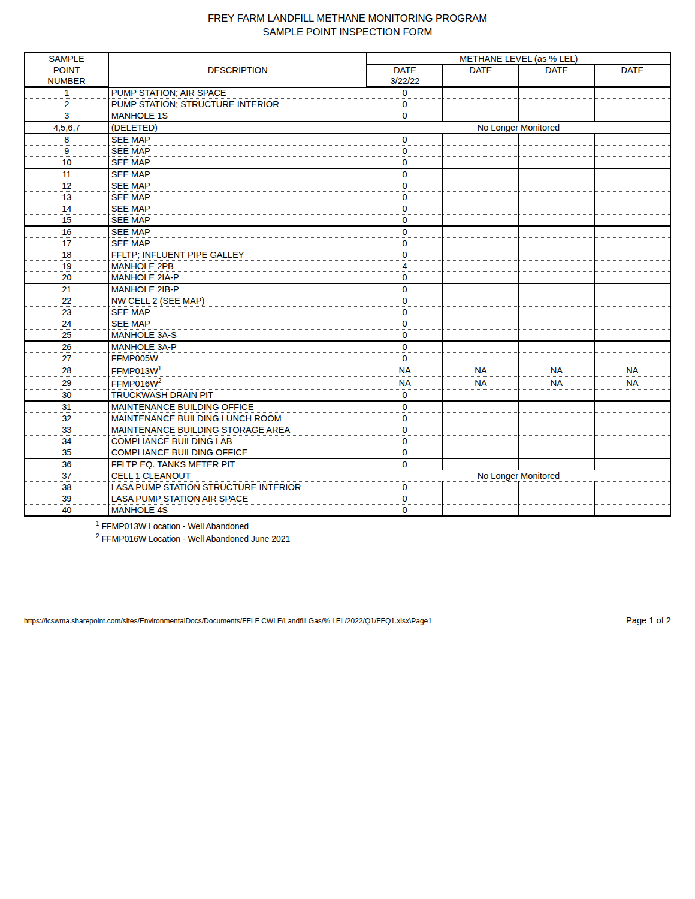FREY FARM LANDFILL METHANE MONITORING PROGRAM
SAMPLE POINT INSPECTION FORM
| SAMPLE | DESCRIPTION | METHANE LEVEL (as % LEL) |
| --- | --- | --- |
| POINT | DATE | DATE | DATE | DATE |
| NUMBER | 3/22/22 | | | |
| 1 | PUMP STATION; AIR SPACE | 0 | | | |
| 2 | PUMP STATION; STRUCTURE INTERIOR | 0 | | | |
| 3 | MANHOLE 1S | 0 | | | |
| 4,5,6,7 | (DELETED) | No Longer Monitored |
| 8 | SEE MAP | 0 | | | |
| 9 | SEE MAP | 0 | | | |
| 10 | SEE MAP | 0 | | | |
| 11 | SEE MAP | 0 | | | |
| 12 | SEE MAP | 0 | | | |
| 13 | SEE MAP | 0 | | | |
| 14 | SEE MAP | 0 | | | |
| 15 | SEE MAP | 0 | | | |
| 16 | SEE MAP | 0 | | | |
| 17 | SEE MAP | 0 | | | |
| 18 | FFLTP; INFLUENT PIPE GALLEY | 0 | | | |
| 19 | MANHOLE 2PB | 4 | | | |
| 20 | MANHOLE 2IA-P | 0 | | | |
| 21 | MANHOLE 2IB-P | 0 | | | |
| 22 | NW CELL 2 (SEE MAP) | 0 | | | |
| 23 | SEE MAP | 0 | | | |
| 24 | SEE MAP | 0 | | | |
| 25 | MANHOLE 3A-S | 0 | | | |
| 26 | MANHOLE 3A-P | 0 | | | |
| 27 | FFMP005W | 0 | | | |
| 28 | FFMP013W 1 | NA | NA | NA | NA |
| 29 | FFMP016W 2 | NA | NA | NA | NA |
| 30 | TRUCKWASH DRAIN PIT | 0 | | | |
| 31 | MAINTENANCE BUILDING OFFICE | 0 | | | |
| 32 | MAINTENANCE BUILDING LUNCH ROOM | 0 | | | |
| 33 | MAINTENANCE BUILDING STORAGE AREA | 0 | | | |
| 34 | COMPLIANCE BUILDING LAB | 0 | | | |
| 35 | COMPLIANCE BUILDING OFFICE | 0 | | | |
| 36 | FFLTP EQ. TANKS METER PIT | 0 | | | |
| 37 | CELL 1 CLEANOUT | No Longer Monitored |
| 38 | LASA PUMP STATION STRUCTURE INTERIOR | 0 | | | |
| 39 | LASA PUMP STATION AIR SPACE | 0 | | | |
| 40 | MANHOLE 4S | 0 | | | |
1 FFMP013W Location - Well Abandoned
2 FFMP016W Location - Well Abandoned June 2021
https://lcswma.sharepoint.com/sites/EnvironmentalDocs/Documents/FFLF CWLF/Landfill Gas/% LEL/2022/Q1/FFQ1.xlsx\Page1
Page 1 of 2